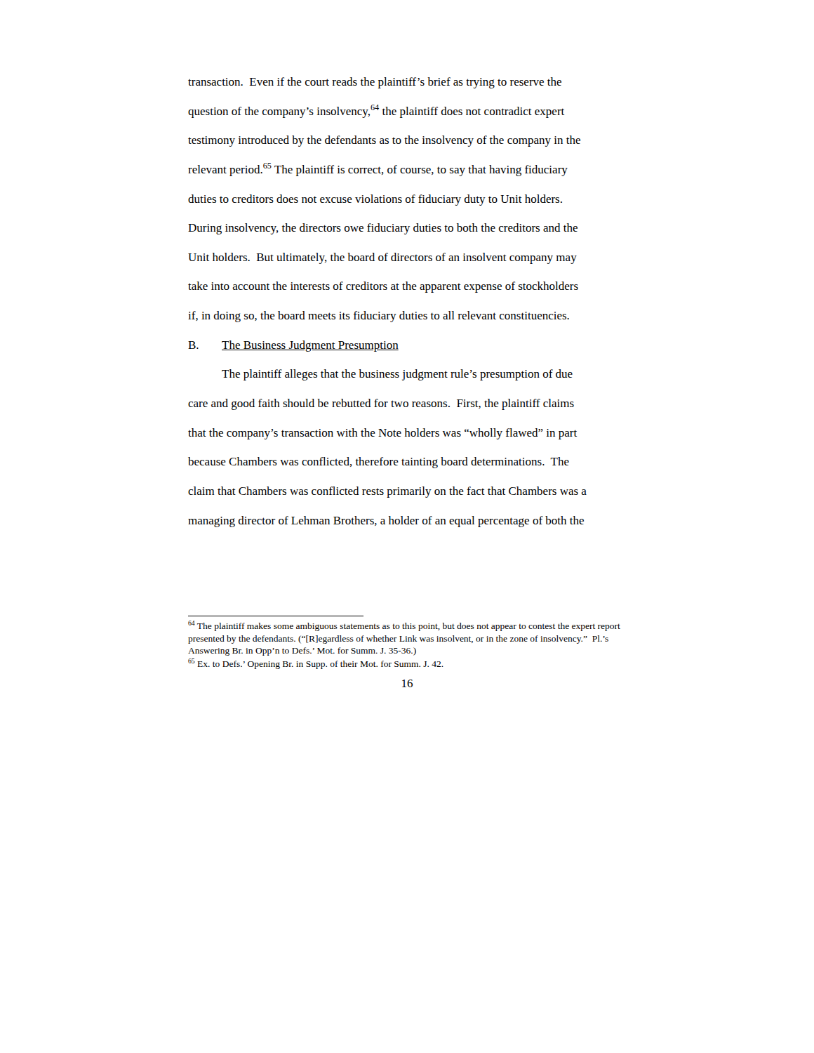transaction. Even if the court reads the plaintiff’s brief as trying to reserve the
question of the company’s insolvency,64 the plaintiff does not contradict expert
testimony introduced by the defendants as to the insolvency of the company in the
relevant period.65 The plaintiff is correct, of course, to say that having fiduciary
duties to creditors does not excuse violations of fiduciary duty to Unit holders.
During insolvency, the directors owe fiduciary duties to both the creditors and the
Unit holders. But ultimately, the board of directors of an insolvent company may
take into account the interests of creditors at the apparent expense of stockholders
if, in doing so, the board meets its fiduciary duties to all relevant constituencies.
B. The Business Judgment Presumption
The plaintiff alleges that the business judgment rule’s presumption of due
care and good faith should be rebutted for two reasons. First, the plaintiff claims
that the company’s transaction with the Note holders was “wholly flawed” in part
because Chambers was conflicted, therefore tainting board determinations. The
claim that Chambers was conflicted rests primarily on the fact that Chambers was a
managing director of Lehman Brothers, a holder of an equal percentage of both the
64 The plaintiff makes some ambiguous statements as to this point, but does not appear to contest the expert report presented by the defendants. (“[R]egardless of whether Link was insolvent, or in the zone of insolvency.” Pl.’s Answering Br. in Opp’n to Defs.’ Mot. for Summ. J. 35-36.)
65 Ex. to Defs.’ Opening Br. in Supp. of their Mot. for Summ. J. 42.
16